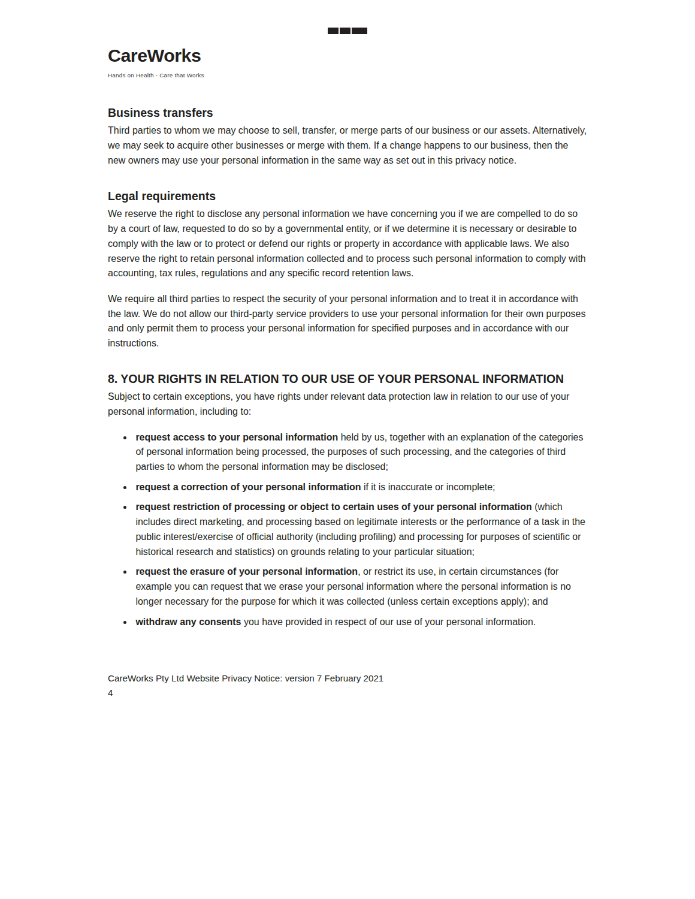CareWorks
Hands on Health - Care that Works
Business transfers
Third parties to whom we may choose to sell, transfer, or merge parts of our business or our assets. Alternatively, we may seek to acquire other businesses or merge with them. If a change happens to our business, then the new owners may use your personal information in the same way as set out in this privacy notice.
Legal requirements
We reserve the right to disclose any personal information we have concerning you if we are compelled to do so by a court of law, requested to do so by a governmental entity, or if we determine it is necessary or desirable to comply with the law or to protect or defend our rights or property in accordance with applicable laws. We also reserve the right to retain personal information collected and to process such personal information to comply with accounting, tax rules, regulations and any specific record retention laws.
We require all third parties to respect the security of your personal information and to treat it in accordance with the law. We do not allow our third-party service providers to use your personal information for their own purposes and only permit them to process your personal information for specified purposes and in accordance with our instructions.
8. YOUR RIGHTS IN RELATION TO OUR USE OF YOUR PERSONAL INFORMATION
Subject to certain exceptions, you have rights under relevant data protection law in relation to our use of your personal information, including to:
request access to your personal information held by us, together with an explanation of the categories of personal information being processed, the purposes of such processing, and the categories of third parties to whom the personal information may be disclosed;
request a correction of your personal information if it is inaccurate or incomplete;
request restriction of processing or object to certain uses of your personal information (which includes direct marketing, and processing based on legitimate interests or the performance of a task in the public interest/exercise of official authority (including profiling) and processing for purposes of scientific or historical research and statistics) on grounds relating to your particular situation;
request the erasure of your personal information, or restrict its use, in certain circumstances (for example you can request that we erase your personal information where the personal information is no longer necessary for the purpose for which it was collected (unless certain exceptions apply); and
withdraw any consents you have provided in respect of our use of your personal information.
CareWorks Pty Ltd Website Privacy Notice: version 7 February 2021
4